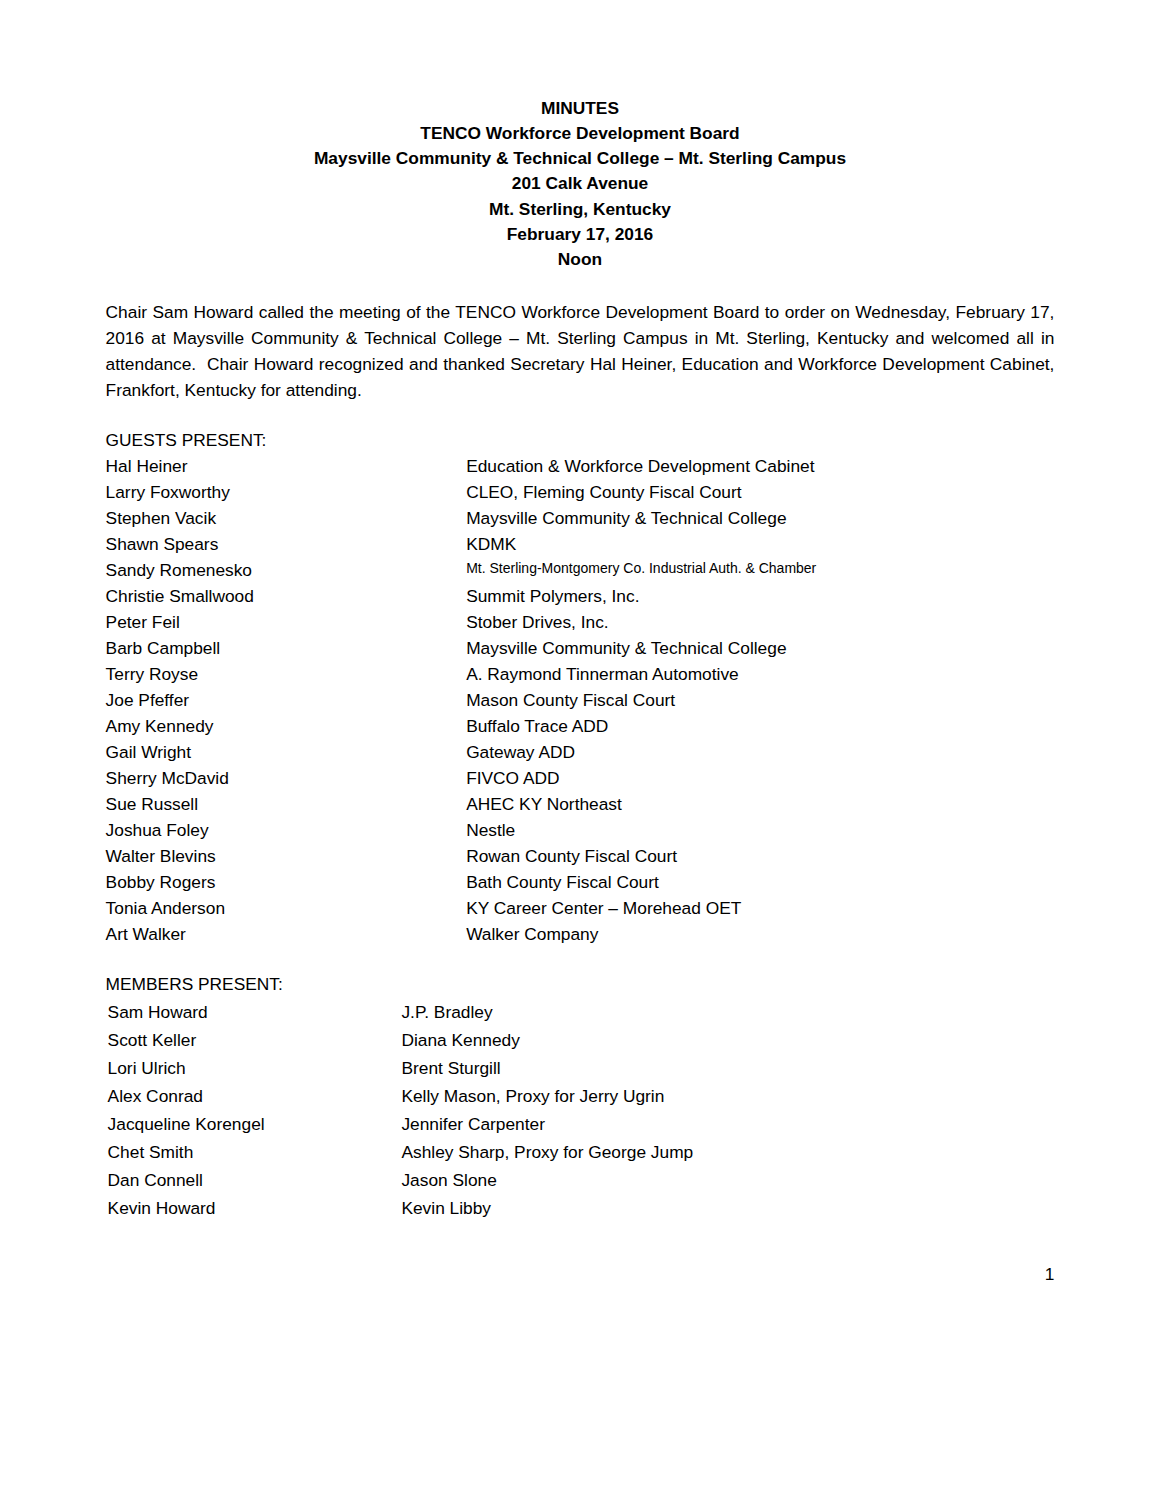MINUTES
TENCO Workforce Development Board
Maysville Community & Technical College – Mt. Sterling Campus
201 Calk Avenue
Mt. Sterling, Kentucky
February 17, 2016
Noon
Chair Sam Howard called the meeting of the TENCO Workforce Development Board to order on Wednesday, February 17, 2016 at Maysville Community & Technical College – Mt. Sterling Campus in Mt. Sterling, Kentucky and welcomed all in attendance. Chair Howard recognized and thanked Secretary Hal Heiner, Education and Workforce Development Cabinet, Frankfort, Kentucky for attending.
GUESTS PRESENT:
| Hal Heiner | Education & Workforce Development Cabinet |
| Larry Foxworthy | CLEO, Fleming County Fiscal Court |
| Stephen Vacik | Maysville Community & Technical College |
| Shawn Spears | KDMK |
| Sandy Romenesko | Mt. Sterling-Montgomery Co. Industrial Auth. & Chamber |
| Christie Smallwood | Summit Polymers, Inc. |
| Peter Feil | Stober Drives, Inc. |
| Barb Campbell | Maysville Community & Technical College |
| Terry Royse | A. Raymond Tinnerman Automotive |
| Joe Pfeffer | Mason County Fiscal Court |
| Amy Kennedy | Buffalo Trace ADD |
| Gail Wright | Gateway ADD |
| Sherry McDavid | FIVCO ADD |
| Sue Russell | AHEC KY Northeast |
| Joshua Foley | Nestle |
| Walter Blevins | Rowan County Fiscal Court |
| Bobby Rogers | Bath County Fiscal Court |
| Tonia Anderson | KY Career Center – Morehead OET |
| Art Walker | Walker Company |
MEMBERS PRESENT:
| Sam Howard | J.P. Bradley |
| Scott Keller | Diana Kennedy |
| Lori Ulrich | Brent Sturgill |
| Alex Conrad | Kelly Mason, Proxy for Jerry Ugrin |
| Jacqueline Korengel | Jennifer Carpenter |
| Chet Smith | Ashley Sharp, Proxy for George Jump |
| Dan Connell | Jason Slone |
| Kevin Howard | Kevin Libby |
1